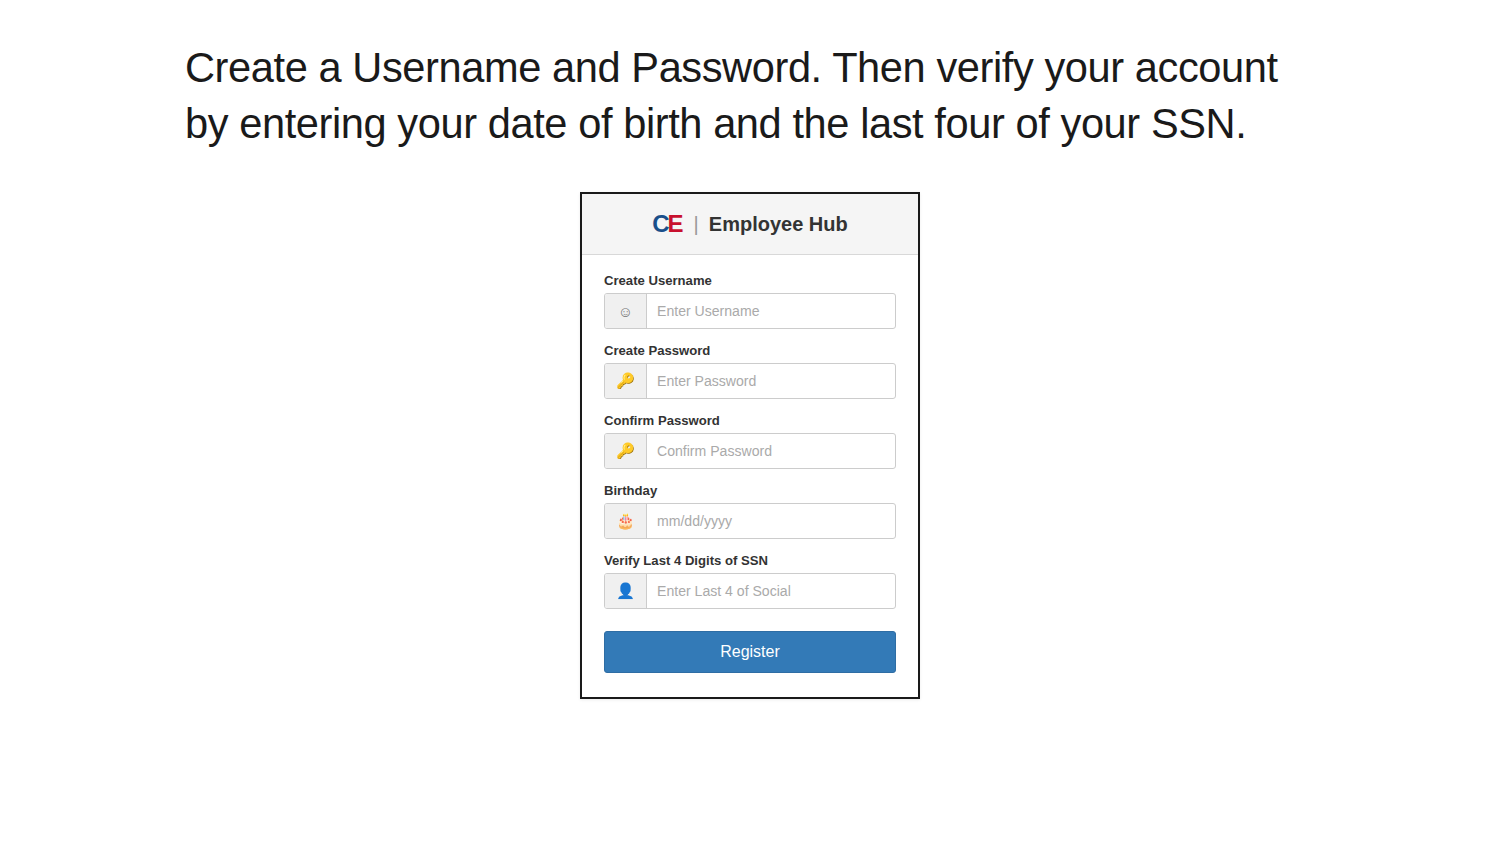Create a Username and Password. Then verify your account by entering your date of birth and the last four of your SSN.
CE | Employee Hub
Create Username
☺
Create Password
🔑
Confirm Password
🔑
Birthday
🎂
Verify Last 4 Digits of SSN
👤
Register